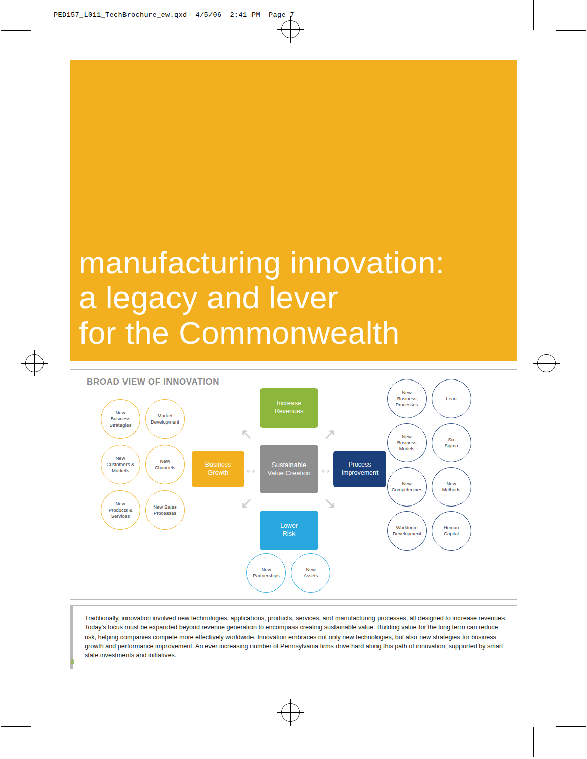PED157_L011_TechBrochure_ew.qxd 4/5/06 2:41 PM Page 7
manufacturing innovation:
a legacy and lever
for the Commonwealth
BROAD VIEW OF INNOVATION
New
Business
Strategies
Market
Development
New
Customers &
Markets
New
Channels
New
Products &
Services
New Sales
Processes
New
Business
Processes
Lean
New
Business
Models
Six
Sigma
New
Competencies
New
Methods
Workforce
Development
Human
Capital
New
Partnerships
New
Assets
Increase
Revenues
Business
Growth
Sustainable
Value Creation
Process
Improvement
Lower
Risk
↔
↔
↖
↗
↙
↘
Traditionally, innovation involved new technologies, applications, products, services, and manufacturing processes, all designed to increase revenues. Today’s focus must be expanded beyond revenue generation to encompass creating sustainable value. Building value for the long term can reduce risk, helping companies compete more effectively worldwide. Innovation embraces not only new technologies, but also new strategies for business growth and performance improvement. An ever increasing number of Pennsylvania firms drive hard along this path of innovation, supported by smart state investments and initiatives.
8